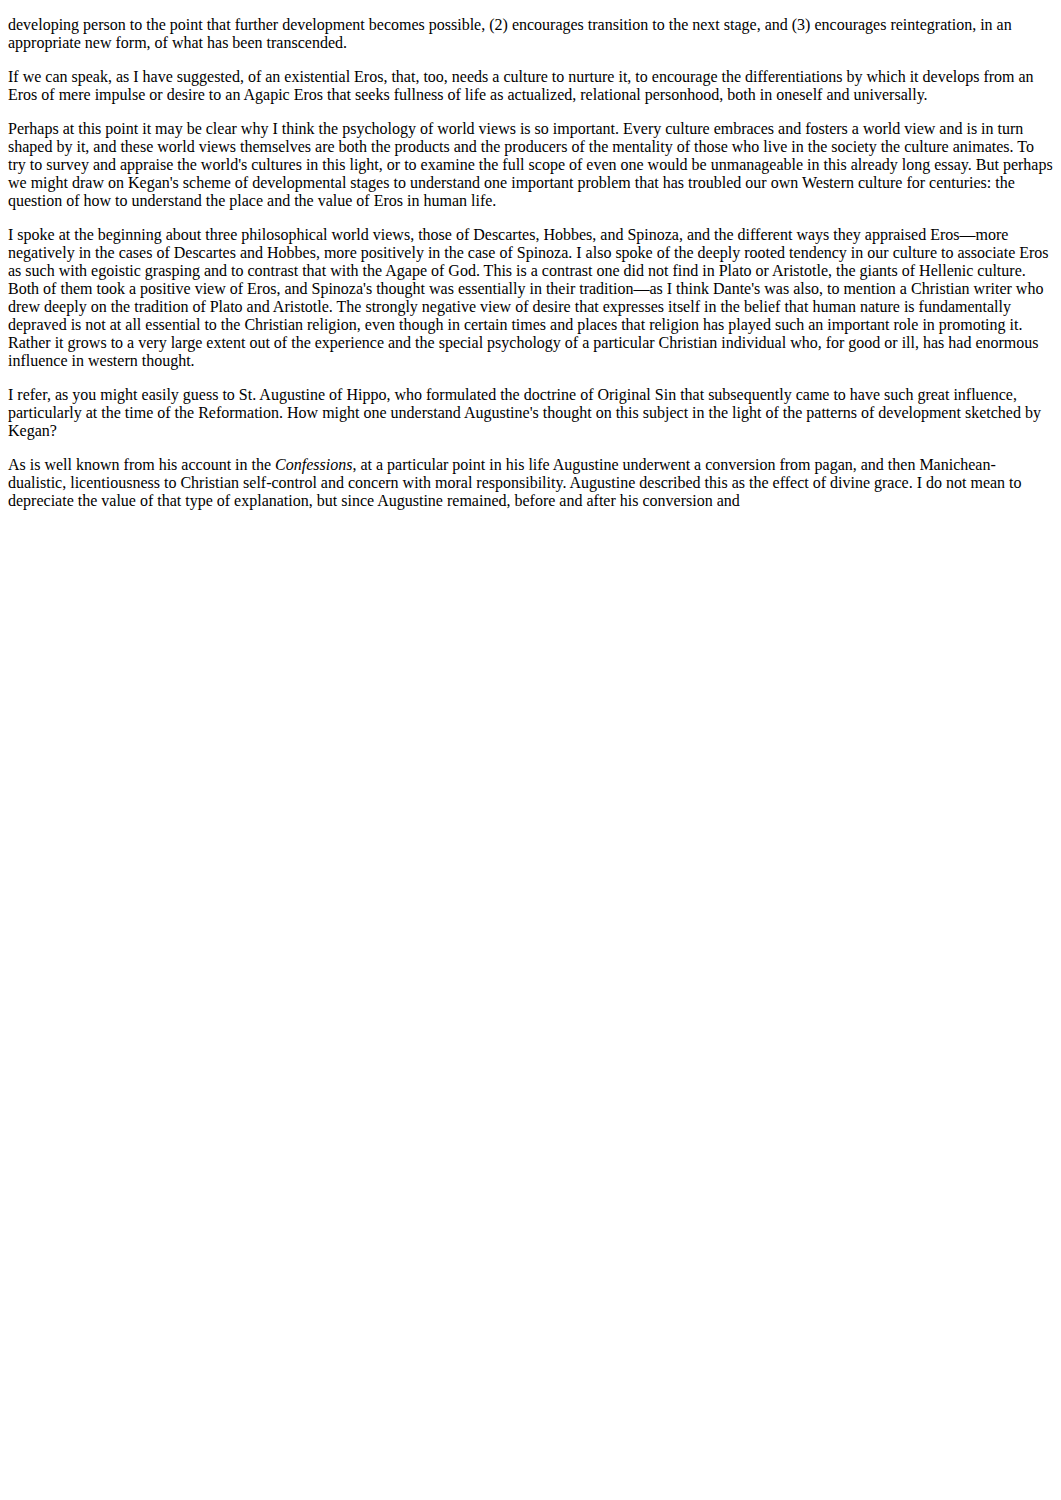developing person to the point that further development becomes possible, (2) encourages transition to the next stage, and (3) encourages reintegration, in an appropriate new form, of what has been transcended.
If we can speak, as I have suggested, of an existential Eros, that, too, needs a culture to nurture it, to encourage the differentiations by which it develops from an Eros of mere impulse or desire to an Agapic Eros that seeks fullness of life as actualized, relational personhood, both in oneself and universally.
Perhaps at this point it may be clear why I think the psychology of world views is so important. Every culture embraces and fosters a world view and is in turn shaped by it, and these world views themselves are both the products and the producers of the mentality of those who live in the society the culture animates. To try to survey and appraise the world's cultures in this light, or to examine the full scope of even one would be unmanageable in this already long essay. But perhaps we might draw on Kegan's scheme of developmental stages to understand one important problem that has troubled our own Western culture for centuries: the question of how to understand the place and the value of Eros in human life.
I spoke at the beginning about three philosophical world views, those of Descartes, Hobbes, and Spinoza, and the different ways they appraised Eros—more negatively in the cases of Descartes and Hobbes, more positively in the case of Spinoza. I also spoke of the deeply rooted tendency in our culture to associate Eros as such with egoistic grasping and to contrast that with the Agape of God. This is a contrast one did not find in Plato or Aristotle, the giants of Hellenic culture. Both of them took a positive view of Eros, and Spinoza's thought was essentially in their tradition—as I think Dante's was also, to mention a Christian writer who drew deeply on the tradition of Plato and Aristotle. The strongly negative view of desire that expresses itself in the belief that human nature is fundamentally depraved is not at all essential to the Christian religion, even though in certain times and places that religion has played such an important role in promoting it. Rather it grows to a very large extent out of the experience and the special psychology of a particular Christian individual who, for good or ill, has had enormous influence in western thought.
I refer, as you might easily guess to St. Augustine of Hippo, who formulated the doctrine of Original Sin that subsequently came to have such great influence, particularly at the time of the Reformation. How might one understand Augustine's thought on this subject in the light of the patterns of development sketched by Kegan?
As is well known from his account in the Confessions, at a particular point in his life Augustine underwent a conversion from pagan, and then Manichean-dualistic, licentiousness to Christian self-control and concern with moral responsibility. Augustine described this as the effect of divine grace. I do not mean to depreciate the value of that type of explanation, but since Augustine remained, before and after his conversion and